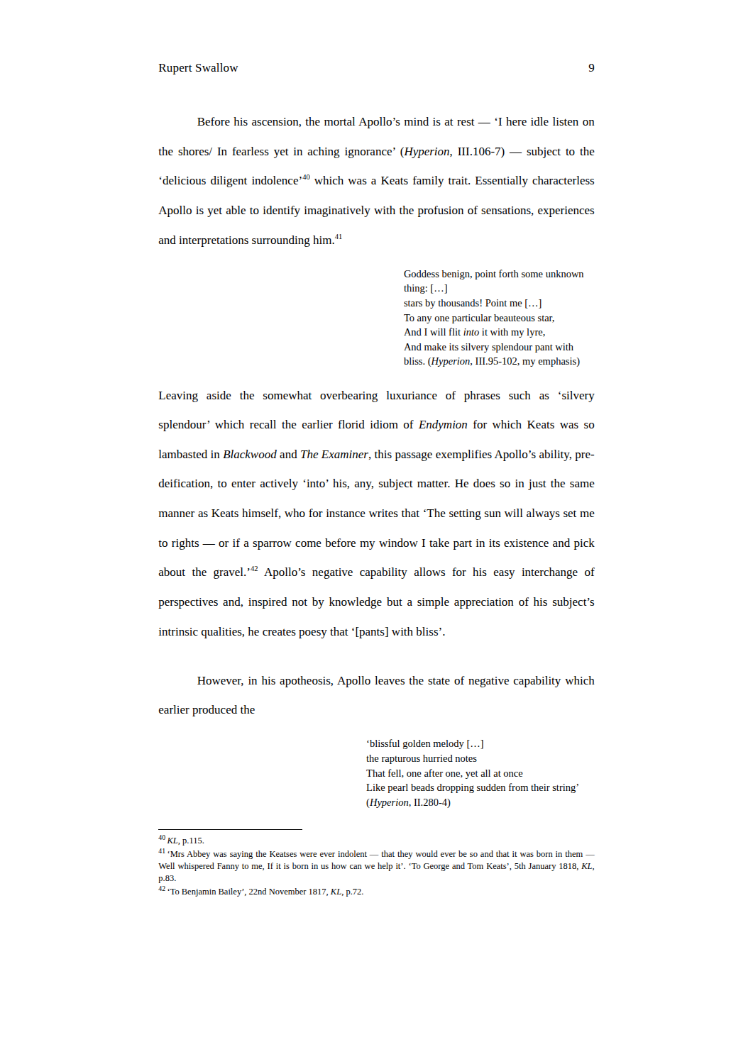Rupert Swallow 9
Before his ascension, the mortal Apollo’s mind is at rest — ‘I here idle listen on the shores/ In fearless yet in aching ignorance’ (Hyperion, III.106-7) — subject to the ‘delicious diligent indolence’40 which was a Keats family trait. Essentially characterless Apollo is yet able to identify imaginatively with the profusion of sensations, experiences and interpretations surrounding him.41
Goddess benign, point forth some unknown thing: […]
stars by thousands! Point me […]
To any one particular beauteous star,
And I will flit into it with my lyre,
And make its silvery splendour pant with bliss. (Hyperion, III.95-102, my emphasis)
Leaving aside the somewhat overbearing luxuriance of phrases such as ‘silvery splendour’ which recall the earlier florid idiom of Endymion for which Keats was so lambasted in Blackwood and The Examiner, this passage exemplifies Apollo’s ability, pre-deification, to enter actively ‘into’ his, any, subject matter. He does so in just the same manner as Keats himself, who for instance writes that ‘The setting sun will always set me to rights — or if a sparrow come before my window I take part in its existence and pick about the gravel.’42 Apollo’s negative capability allows for his easy interchange of perspectives and, inspired not by knowledge but a simple appreciation of his subject’s intrinsic qualities, he creates poesy that ‘[pants] with bliss’.
However, in his apotheosis, Apollo leaves the state of negative capability which earlier produced the
‘blissful golden melody […]
the rapturous hurried notes
That fell, one after one, yet all at once
Like pearl beads dropping sudden from their string’ (Hyperion, II.280-4)
40 KL, p.115.
41‘Mrs Abbey was saying the Keatses were ever indolent — that they would ever be so and that it was born in them — Well whispered Fanny to me, If it is born in us how can we help it’. ‘To George and Tom Keats’, 5th January 1818, KL, p.83.
42‘To Benjamin Bailey’, 22nd November 1817, KL, p.72.